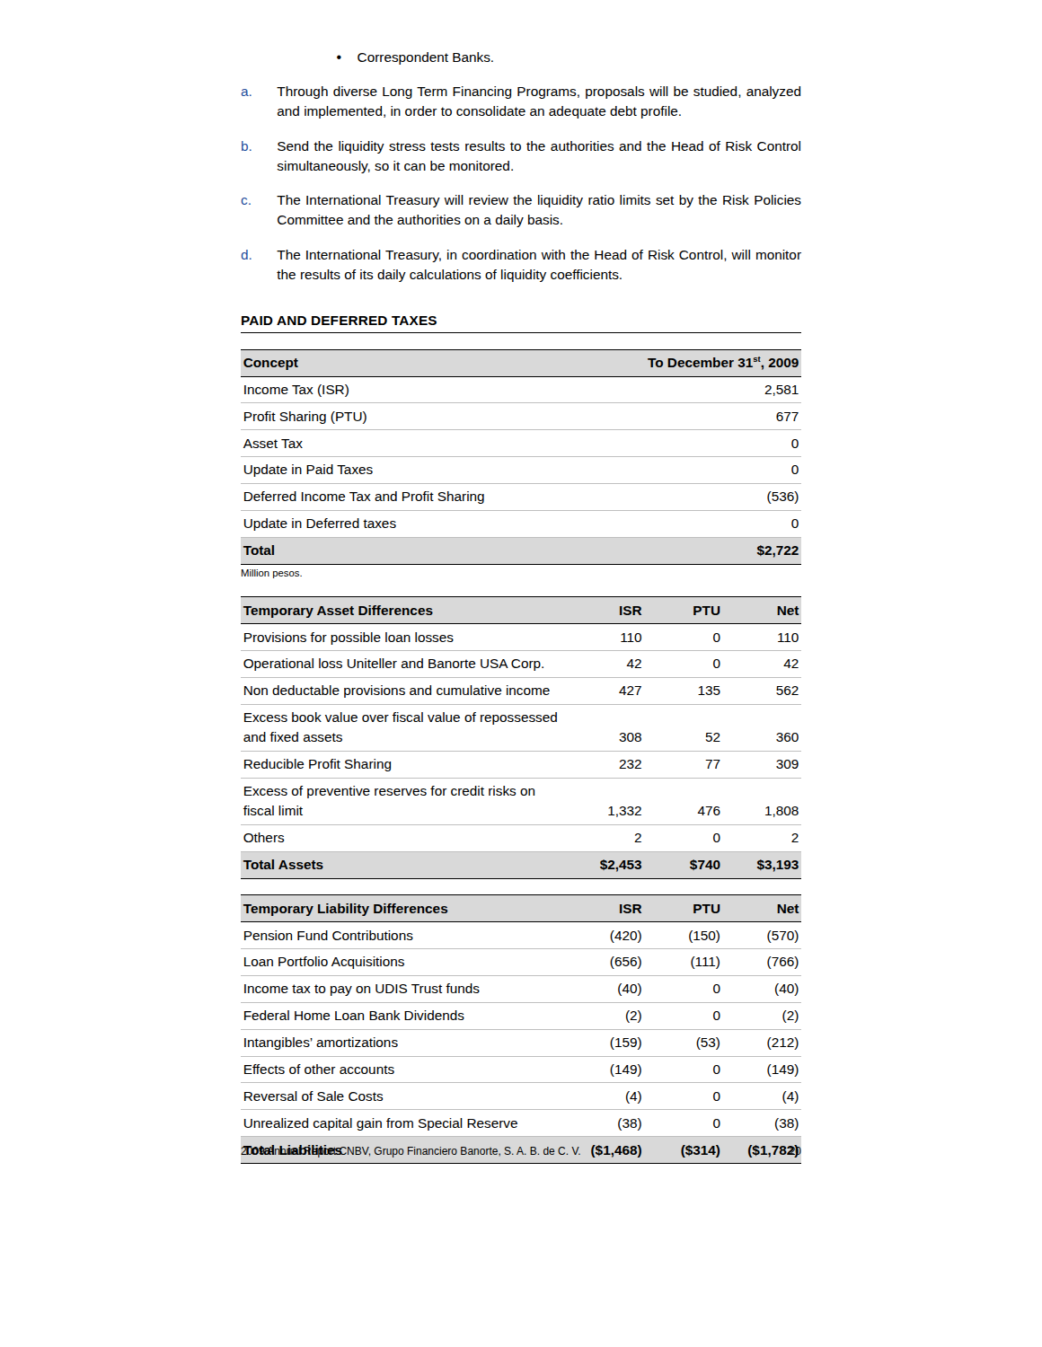Correspondent Banks.
Through diverse Long Term Financing Programs, proposals will be studied, analyzed and implemented, in order to consolidate an adequate debt profile.
Send the liquidity stress tests results to the authorities and the Head of Risk Control simultaneously, so it can be monitored.
The International Treasury will review the liquidity ratio limits set by the Risk Policies Committee and the authorities on a daily basis.
The International Treasury, in coordination with the Head of Risk Control, will monitor the results of its daily calculations of liquidity coefficients.
PAID AND DEFERRED TAXES
| Concept | To December 31 st , 2009 |
| --- | --- |
| Income Tax (ISR) | 2,581 |
| Profit Sharing (PTU) | 677 |
| Asset Tax | 0 |
| Update in Paid Taxes | 0 |
| Deferred Income Tax and Profit Sharing | (536) |
| Update in Deferred taxes | 0 |
| Total | $2,722 |
Million pesos.
| Temporary Asset Differences | ISR | PTU | Net |
| --- | --- | --- | --- |
| Provisions for possible loan losses | 110 | 0 | 110 |
| Operational loss Uniteller and Banorte USA Corp. | 42 | 0 | 42 |
| Non deductable provisions and cumulative income | 427 | 135 | 562 |
| Excess book value over fiscal value of repossessed and fixed assets | 308 | 52 | 360 |
| Reducible Profit Sharing | 232 | 77 | 309 |
| Excess of preventive reserves for credit risks on fiscal limit | 1,332 | 476 | 1,808 |
| Others | 2 | 0 | 2 |
| Total Assets | $2,453 | $740 | $3,193 |
| Temporary Liability Differences | ISR | PTU | Net |
| --- | --- | --- | --- |
| Pension Fund Contributions | (420) | (150) | (570) |
| Loan Portfolio Acquisitions | (656) | (111) | (766) |
| Income tax to pay on UDIS Trust funds | (40) | 0 | (40) |
| Federal Home Loan Bank Dividends | (2) | 0 | (2) |
| Intangibles’ amortizations | (159) | (53) | (212) |
| Effects of other accounts | (149) | 0 | (149) |
| Reversal of Sale Costs | (4) | 0 | (4) |
| Unrealized capital gain from Special Reserve | (38) | 0 | (38) |
| Total Liabilities | ($1,468) | ($314) | ($1,782) |
2009 Annual Report CNBV, Grupo Financiero Banorte, S. A. B. de C. V.
20